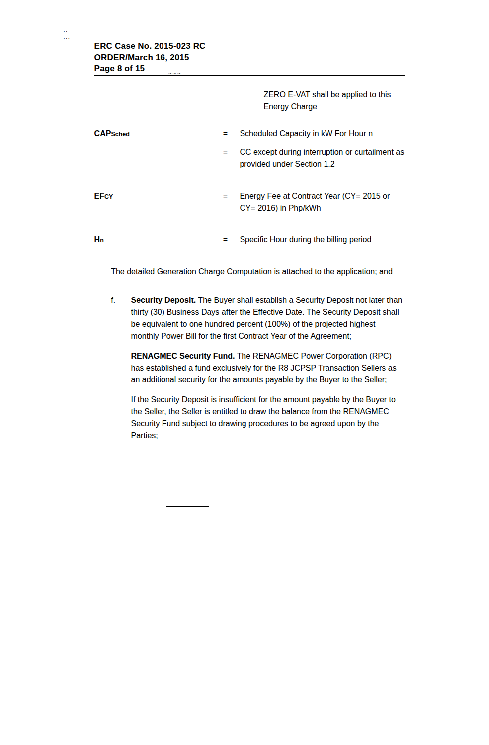..
...
ERC Case No. 2015-023 RC ORDER/March 16, 2015 Page 8 of 15
~~~
ZERO E-VAT shall be applied to this Energy Charge
CAPSched
= Scheduled Capacity in kW For Hour n
= CC except during interruption or curtailment as provided under Section 1.2
EFCY
= Energy Fee at Contract Year (CY= 2015 or CY= 2016) in Php/kWh
Hn
= Specific Hour during the billing period
The detailed Generation Charge Computation is attached to the application; and
f.
Security Deposit. The Buyer shall establish a Security Deposit not later than thirty (30) Business Days after the Effective Date. The Security Deposit shall be equivalent to one hundred percent (100%) of the projected highest monthly Power Bill for the first Contract Year of the Agreement;
RENAGMEC Security Fund. The RENAGMEC Power Corporation (RPC) has established a fund exclusively for the R8 JCPSP Transaction Sellers as an additional security for the amounts payable by the Buyer to the Seller;
If the Security Deposit is insufficient for the amount payable by the Buyer to the Seller, the Seller is entitled to draw the balance from the RENAGMEC Security Fund subject to drawing procedures to be agreed upon by the Parties;